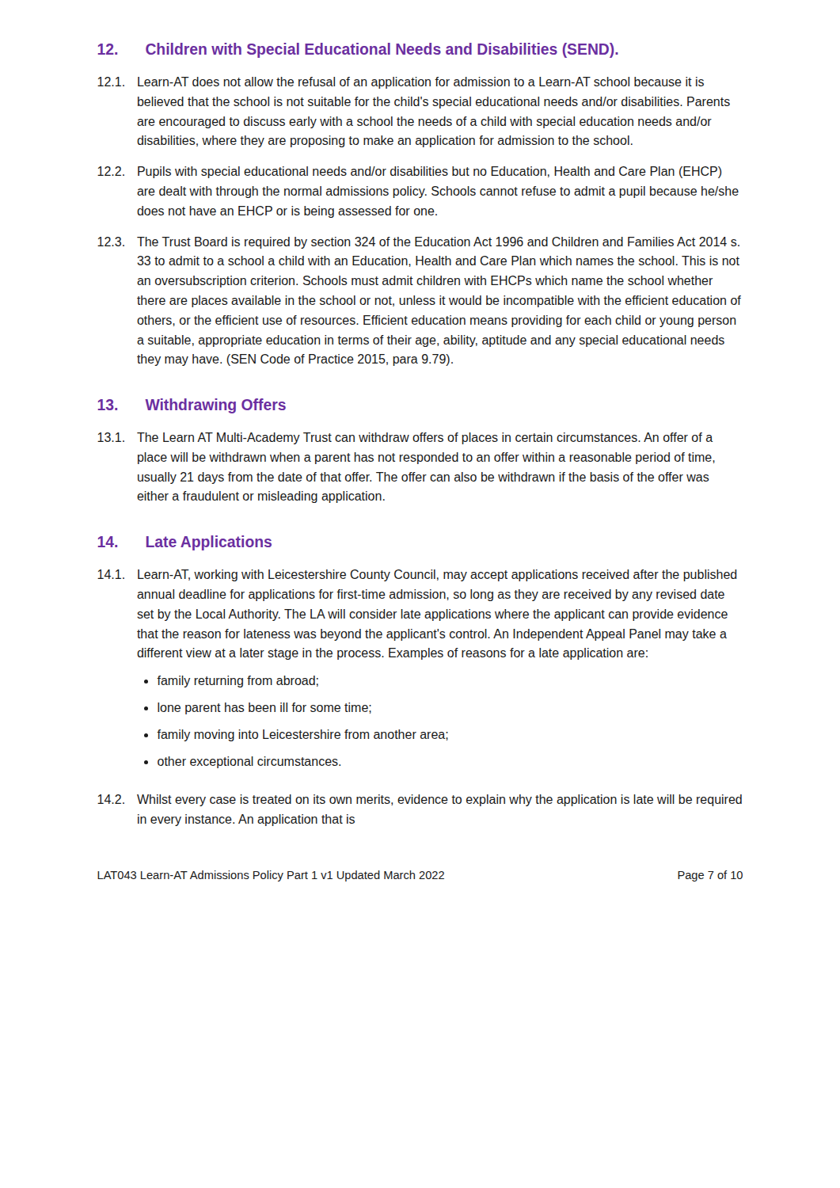12. Children with Special Educational Needs and Disabilities (SEND).
12.1. Learn-AT does not allow the refusal of an application for admission to a Learn-AT school because it is believed that the school is not suitable for the child's special educational needs and/or disabilities. Parents are encouraged to discuss early with a school the needs of a child with special education needs and/or disabilities, where they are proposing to make an application for admission to the school.
12.2. Pupils with special educational needs and/or disabilities but no Education, Health and Care Plan (EHCP) are dealt with through the normal admissions policy. Schools cannot refuse to admit a pupil because he/she does not have an EHCP or is being assessed for one.
12.3. The Trust Board is required by section 324 of the Education Act 1996 and Children and Families Act 2014 s. 33 to admit to a school a child with an Education, Health and Care Plan which names the school. This is not an oversubscription criterion. Schools must admit children with EHCPs which name the school whether there are places available in the school or not, unless it would be incompatible with the efficient education of others, or the efficient use of resources. Efficient education means providing for each child or young person a suitable, appropriate education in terms of their age, ability, aptitude and any special educational needs they may have. (SEN Code of Practice 2015, para 9.79).
13. Withdrawing Offers
13.1. The Learn AT Multi-Academy Trust can withdraw offers of places in certain circumstances. An offer of a place will be withdrawn when a parent has not responded to an offer within a reasonable period of time, usually 21 days from the date of that offer. The offer can also be withdrawn if the basis of the offer was either a fraudulent or misleading application.
14. Late Applications
14.1. Learn-AT, working with Leicestershire County Council, may accept applications received after the published annual deadline for applications for first-time admission, so long as they are received by any revised date set by the Local Authority. The LA will consider late applications where the applicant can provide evidence that the reason for lateness was beyond the applicant's control. An Independent Appeal Panel may take a different view at a later stage in the process. Examples of reasons for a late application are:
family returning from abroad;
lone parent has been ill for some time;
family moving into Leicestershire from another area;
other exceptional circumstances.
14.2. Whilst every case is treated on its own merits, evidence to explain why the application is late will be required in every instance. An application that is
LAT043 Learn-AT Admissions Policy Part 1 v1 Updated March 2022 Page 7 of 10